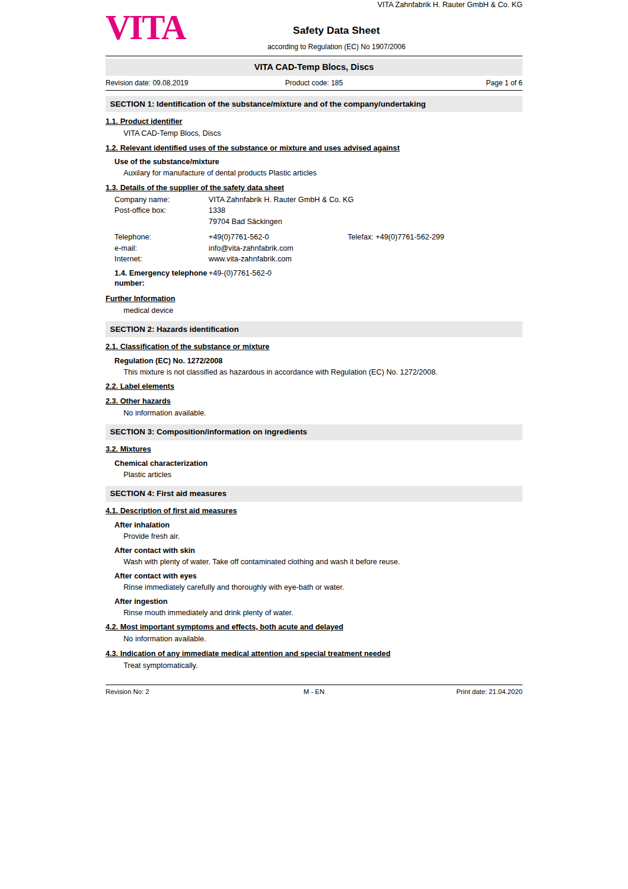VITA Zahnfabrik H. Rauter GmbH & Co. KG
VITA
Safety Data Sheet
according to Regulation (EC) No 1907/2006
VITA CAD-Temp Blocs, Discs
Revision date: 09.08.2019
Product code: 185
Page 1 of 6
SECTION 1: Identification of the substance/mixture and of the company/undertaking
1.1. Product identifier
VITA CAD-Temp Blocs, Discs
1.2. Relevant identified uses of the substance or mixture and uses advised against
Use of the substance/mixture
Auxilary for manufacture of dental products Plastic articles
1.3. Details of the supplier of the safety data sheet
| Company name: | VITA Zahnfabrik H. Rauter GmbH & Co. KG |
| Post-office box: | 1338 |
| | 79704 Bad Säckingen |
| Telephone: | +49(0)7761-562-0 | Telefax: +49(0)7761-562-299 |
| e-mail: | info@vita-zahnfabrik.com |
| Internet: | www.vita-zahnfabrik.com |
| 1.4. Emergency telephone number: | +49-(0)7761-562-0 |
Further Information
medical device
SECTION 2: Hazards identification
2.1. Classification of the substance or mixture
Regulation (EC) No. 1272/2008
This mixture is not classified as hazardous in accordance with Regulation (EC) No. 1272/2008.
2.2. Label elements
2.3. Other hazards
No information available.
SECTION 3: Composition/information on ingredients
3.2. Mixtures
Chemical characterization
Plastic articles
SECTION 4: First aid measures
4.1. Description of first aid measures
After inhalation
Provide fresh air.
After contact with skin
Wash with plenty of water. Take off contaminated clothing and wash it before reuse.
After contact with eyes
Rinse immediately carefully and thoroughly with eye-bath or water.
After ingestion
Rinse mouth immediately and drink plenty of water.
4.2. Most important symptoms and effects, both acute and delayed
No information available.
4.3. Indication of any immediate medical attention and special treatment needed
Treat symptomatically.
Revision No: 2
M - EN
Print date: 21.04.2020